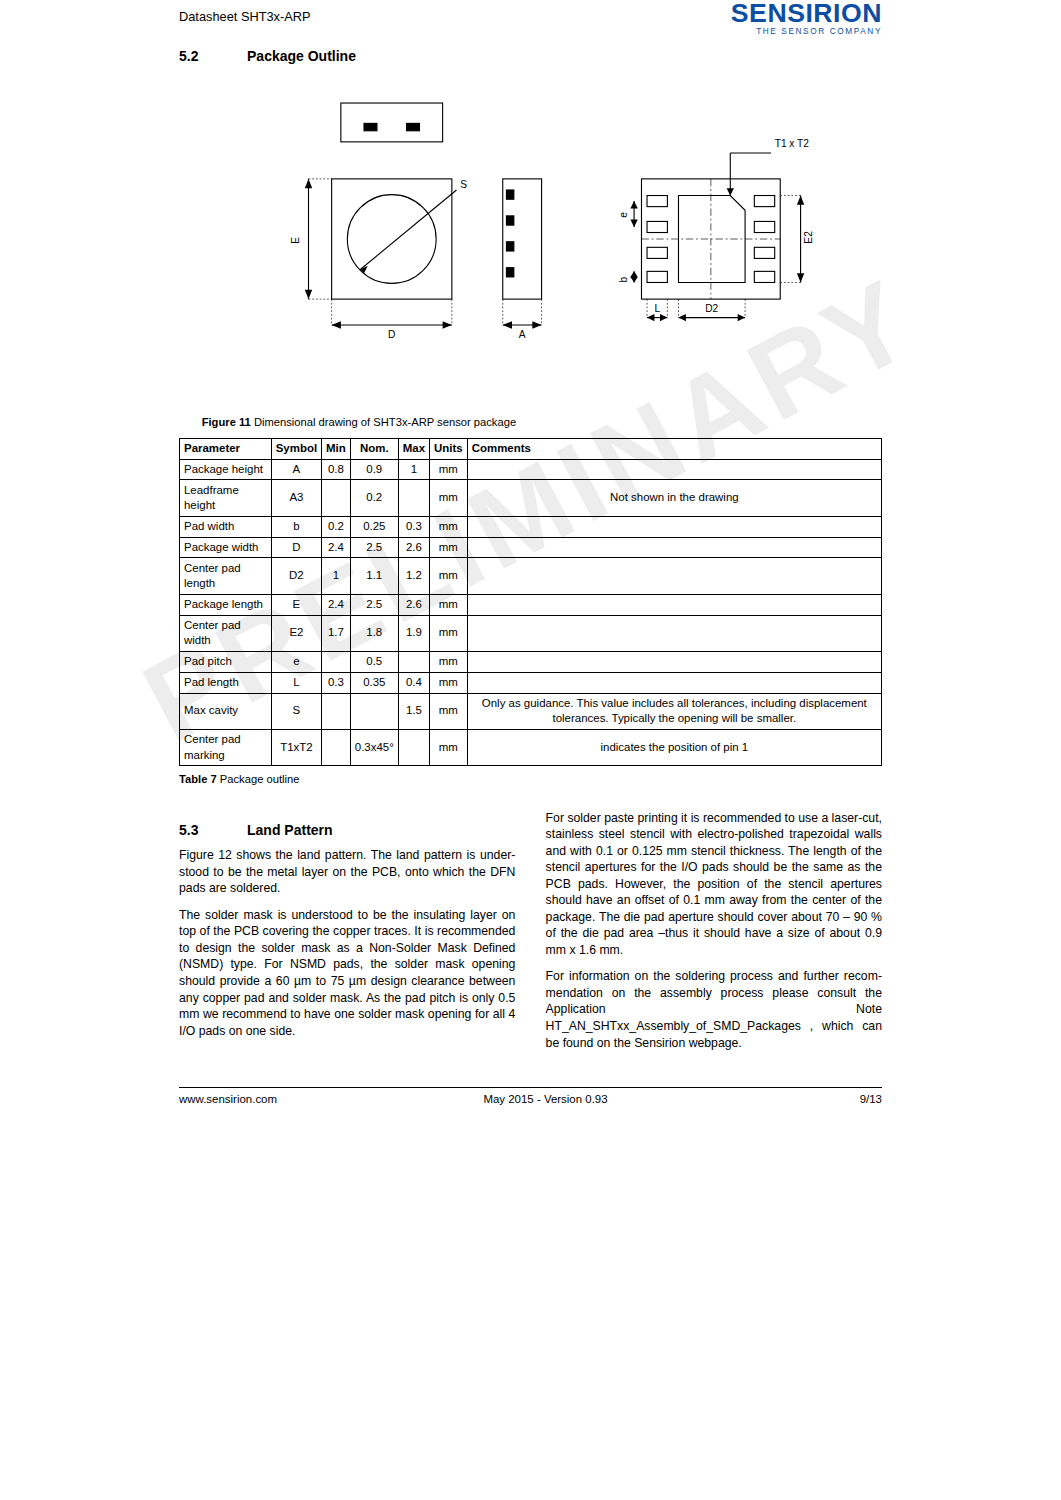PRELIMINARY
Datasheet SHT3x-ARP
SENSIRION
THE SENSOR COMPANY
5.2 Package Outline
S E D A e b E2 L D2 T1 x T2
Figure 11 Dimensional drawing of SHT3x-ARP sensor package
| Parameter | Symbol | Min | Nom. | Max | Units | Comments |
| --- | --- | --- | --- | --- | --- | --- |
| Package height | A | 0.8 | 0.9 | 1 | mm | |
| Leadframe height | A3 | | 0.2 | | mm | Not shown in the drawing |
| Pad width | b | 0.2 | 0.25 | 0.3 | mm | |
| Package width | D | 2.4 | 2.5 | 2.6 | mm | |
| Center pad length | D2 | 1 | 1.1 | 1.2 | mm | |
| Package length | E | 2.4 | 2.5 | 2.6 | mm | |
| Center pad width | E2 | 1.7 | 1.8 | 1.9 | mm | |
| Pad pitch | e | | 0.5 | | mm | |
| Pad length | L | 0.3 | 0.35 | 0.4 | mm | |
| Max cavity | S | | | 1.5 | mm | Only as guidance. This value includes all tolerances, including displacement tolerances. Typically the opening will be smaller. |
| Center pad marking | T1xT2 | | 0.3x45° | | mm | indicates the position of pin 1 |
Table 7 Package outline
5.3 Land Pattern
Figure 12 shows the land pattern. The land pattern is understood to be the metal layer on the PCB, onto which the DFN pads are soldered.
The solder mask is understood to be the insulating layer on top of the PCB covering the copper traces. It is recommended to design the solder mask as a Non-Solder Mask Defined (NSMD) type. For NSMD pads, the solder mask opening should provide a 60 µm to 75 µm design clearance between any copper pad and solder mask. As the pad pitch is only 0.5 mm we recommend to have one solder mask opening for all 4 I/O pads on one side.
For solder paste printing it is recommended to use a laser-cut, stainless steel stencil with electro-polished trapezoidal walls and with 0.1 or 0.125 mm stencil thickness. The length of the stencil apertures for the I/O pads should be the same as the PCB pads. However, the position of the stencil apertures should have an offset of 0.1 mm away from the center of the package. The die pad aperture should cover about 70 – 90 % of the die pad area –thus it should have a size of about 0.9 mm x 1.6 mm.
For information on the soldering process and further recommendation on the assembly process please consult the Application Note HT_AN_SHTxx_Assembly_of_SMD_Packages , which can be found on the Sensirion webpage.
www.sensirion.com
May 2015 - Version 0.93
9/13